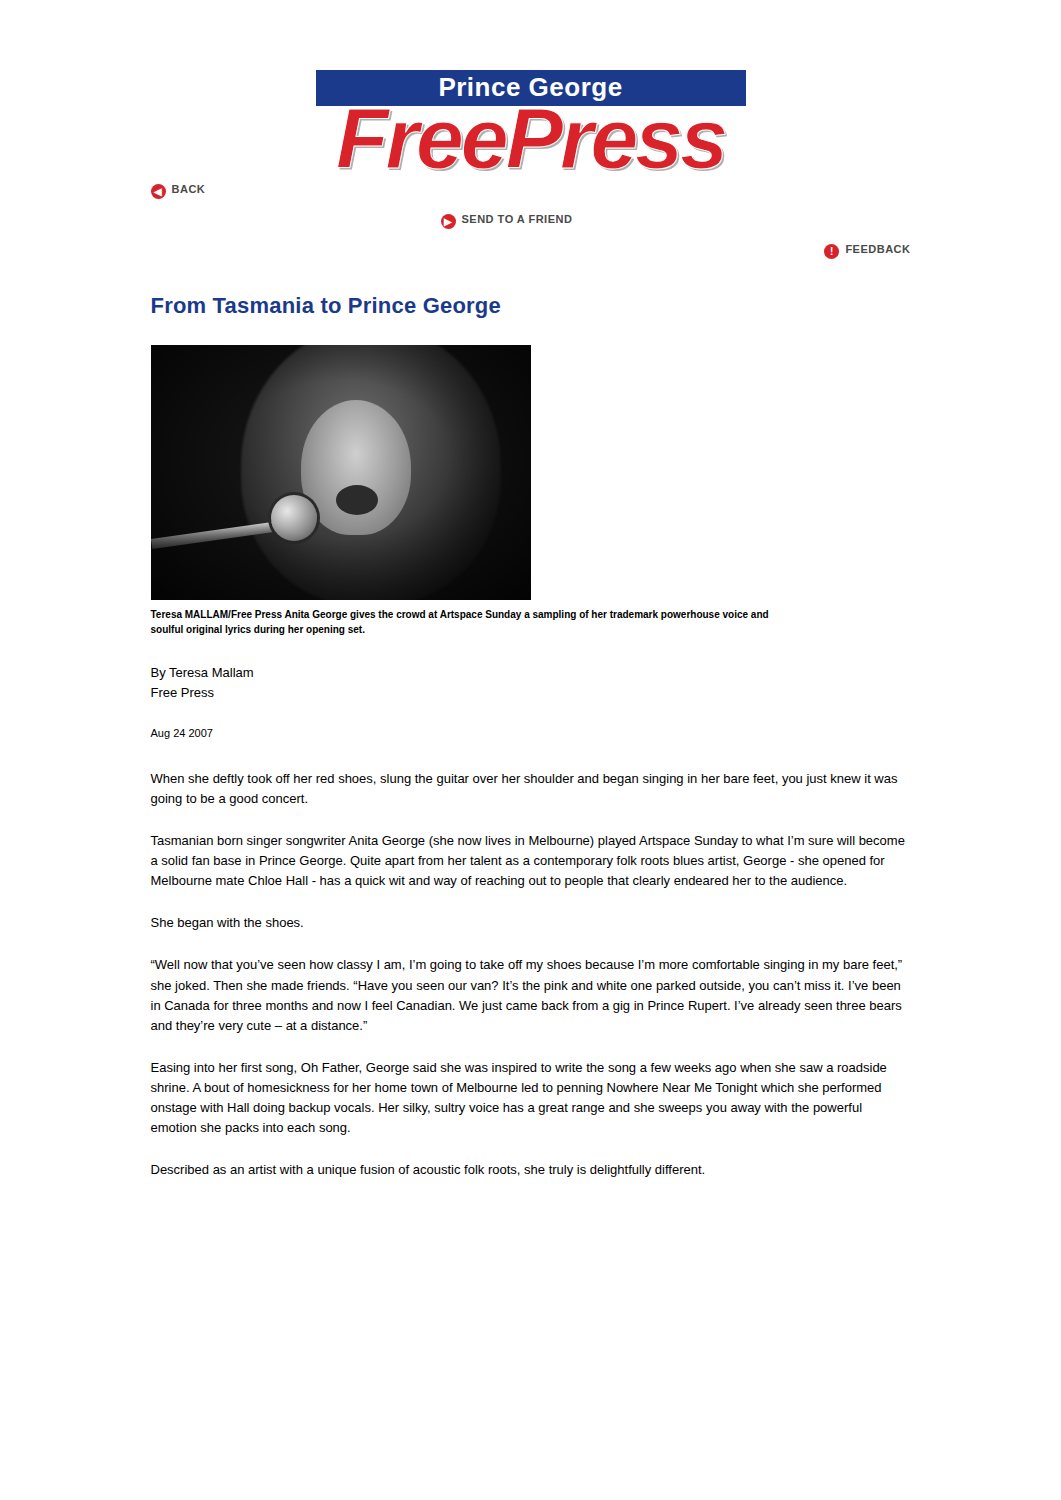Prince George
FreePress
◀BACK
▶SEND TO A FRIEND
!FEEDBACK
From Tasmania to Prince George
Teresa MALLAM/Free Press Anita George gives the crowd at Artspace Sunday a sampling of her trademark powerhouse voice and soulful original lyrics during her opening set.
By Teresa Mallam Free Press
Aug 24 2007
When she deftly took off her red shoes, slung the guitar over her shoulder and began singing in her bare feet, you just knew it was going to be a good concert.
Tasmanian born singer songwriter Anita George (she now lives in Melbourne) played Artspace Sunday to what I’m sure will become a solid fan base in Prince George. Quite apart from her talent as a contemporary folk roots blues artist, George - she opened for Melbourne mate Chloe Hall - has a quick wit and way of reaching out to people that clearly endeared her to the audience.
She began with the shoes.
“Well now that you’ve seen how classy I am, I’m going to take off my shoes because I’m more comfortable singing in my bare feet,” she joked. Then she made friends. “Have you seen our van? It’s the pink and white one parked outside, you can’t miss it. I’ve been in Canada for three months and now I feel Canadian. We just came back from a gig in Prince Rupert. I’ve already seen three bears and they’re very cute – at a distance.”
Easing into her first song, Oh Father, George said she was inspired to write the song a few weeks ago when she saw a roadside shrine. A bout of homesickness for her home town of Melbourne led to penning Nowhere Near Me Tonight which she performed onstage with Hall doing backup vocals. Her silky, sultry voice has a great range and she sweeps you away with the powerful emotion she packs into each song.
Described as an artist with a unique fusion of acoustic folk roots, she truly is delightfully different.